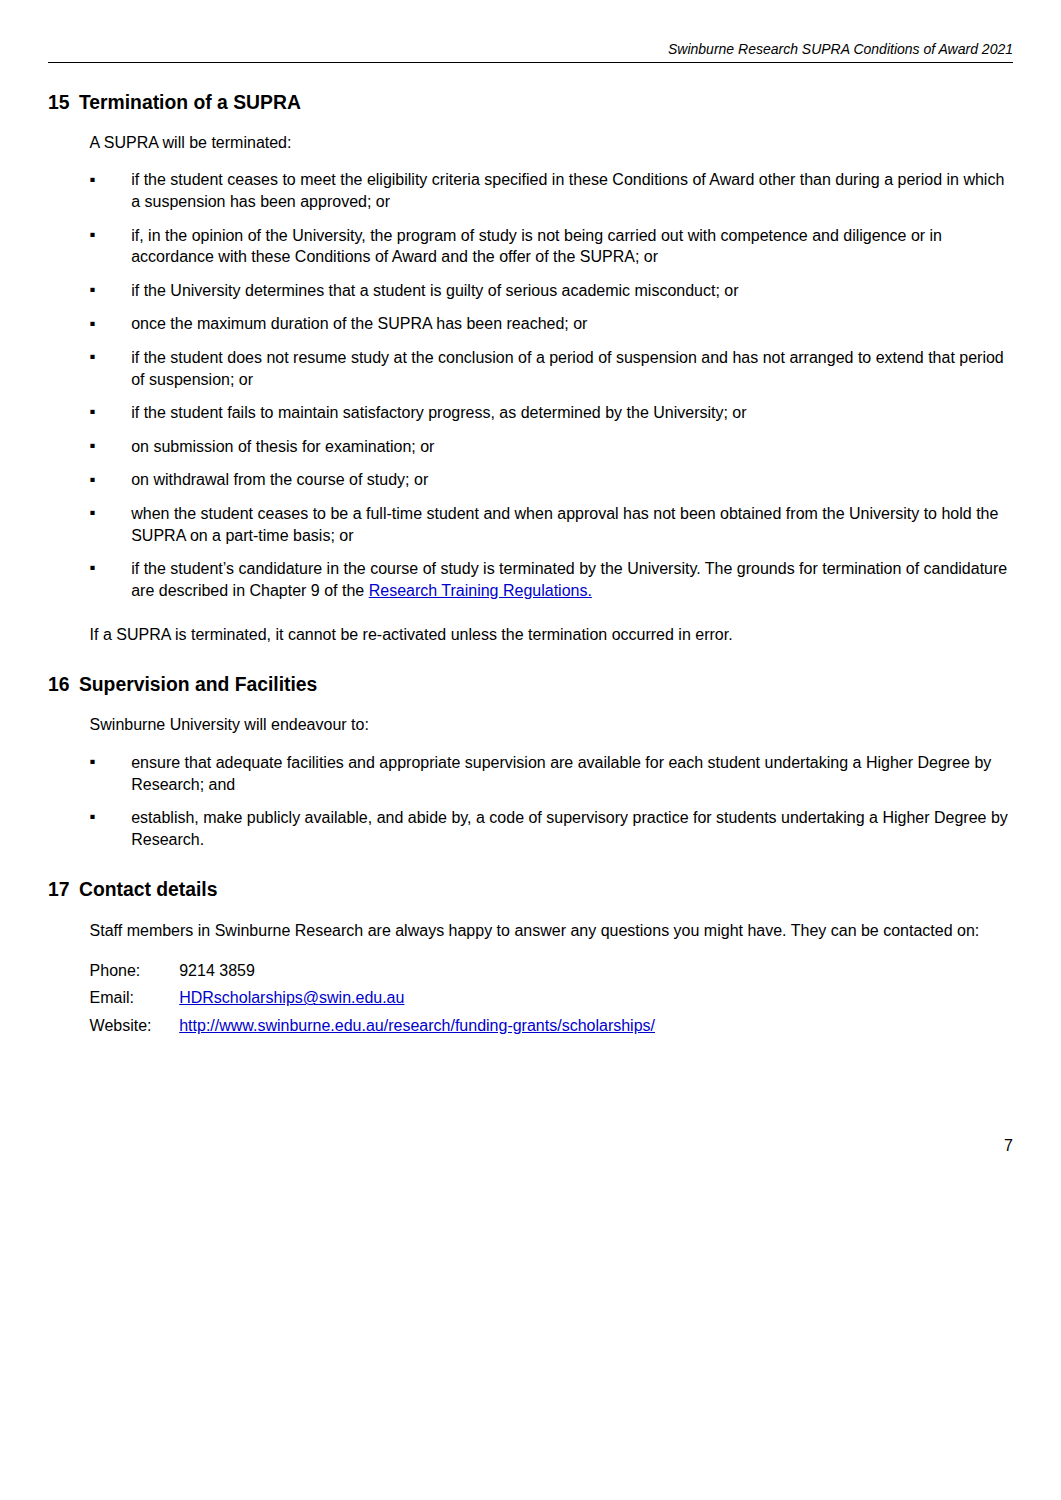Swinburne Research SUPRA Conditions of Award 2021
15 Termination of a SUPRA
A SUPRA will be terminated:
if the student ceases to meet the eligibility criteria specified in these Conditions of Award other than during a period in which a suspension has been approved; or
if, in the opinion of the University, the program of study is not being carried out with competence and diligence or in accordance with these Conditions of Award and the offer of the SUPRA; or
if the University determines that a student is guilty of serious academic misconduct; or
once the maximum duration of the SUPRA has been reached; or
if the student does not resume study at the conclusion of a period of suspension and has not arranged to extend that period of suspension; or
if the student fails to maintain satisfactory progress, as determined by the University; or
on submission of thesis for examination; or
on withdrawal from the course of study; or
when the student ceases to be a full-time student and when approval has not been obtained from the University to hold the SUPRA on a part-time basis; or
if the student’s candidature in the course of study is terminated by the University. The grounds for termination of candidature are described in Chapter 9 of the Research Training Regulations.
If a SUPRA is terminated, it cannot be re-activated unless the termination occurred in error.
16 Supervision and Facilities
Swinburne University will endeavour to:
ensure that adequate facilities and appropriate supervision are available for each student undertaking a Higher Degree by Research; and
establish, make publicly available, and abide by, a code of supervisory practice for students undertaking a Higher Degree by Research.
17 Contact details
Staff members in Swinburne Research are always happy to answer any questions you might have. They can be contacted on:
| Phone: | 9214 3859 |
| Email: | HDRscholarships@swin.edu.au |
| Website: | http://www.swinburne.edu.au/research/funding-grants/scholarships/ |
7